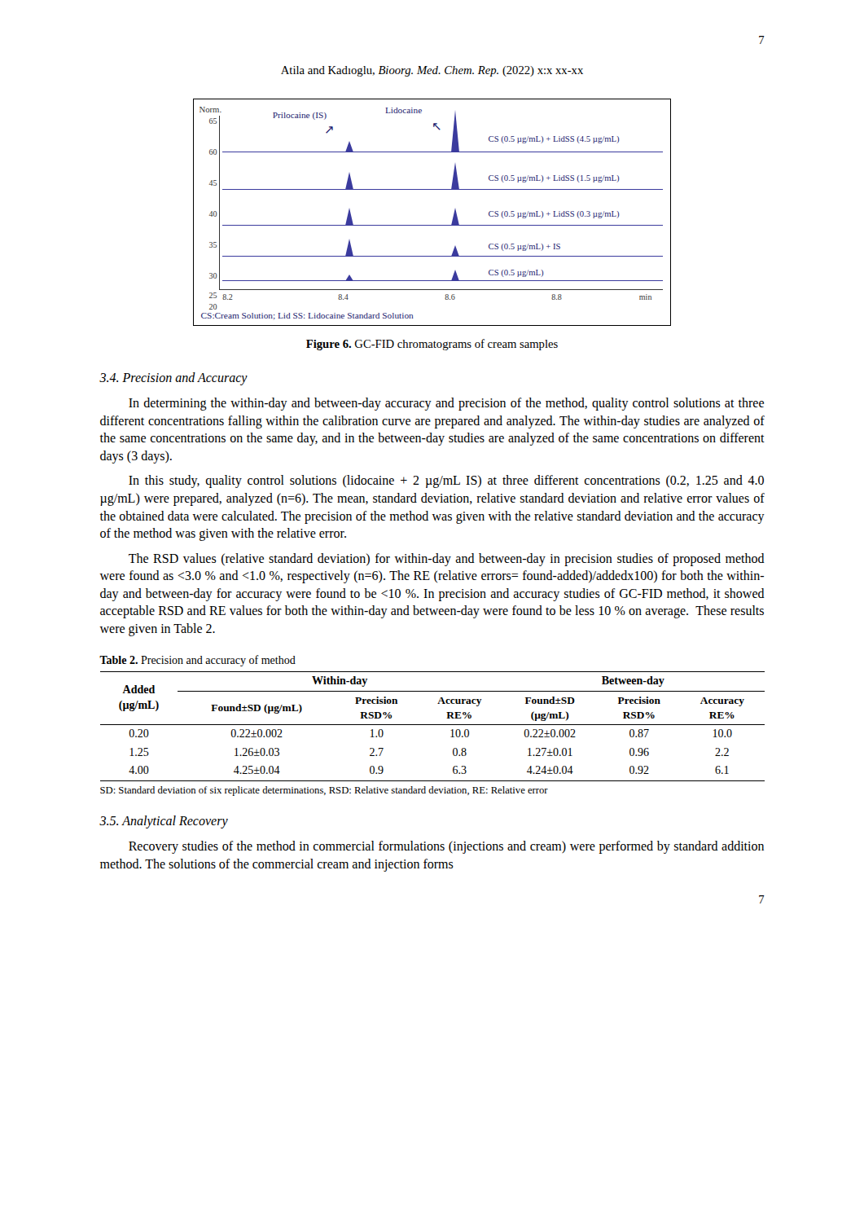7
Atila and Kadıoglu, Bioorg. Med. Chem. Rep. (2022) x:x xx-xx
Norm.
65 60 45 40 35 30 25 20
CS (0.5 µg/mL) + LidSS (4.5 µg/mL)
CS (0.5 µg/mL) + LidSS (1.5 µg/mL)
CS (0.5 µg/mL) + LidSS (0.3 µg/mL)
CS (0.5 µg/mL) + IS
CS (0.5 µg/mL) Prilocaine (IS) ↗ Lidocaine ↖
8.2 8.4 8.6 8.8 min
CS:Cream Solution; Lid SS: Lidocaine Standard Solution
Figure 6. GC-FID chromatograms of cream samples
3.4. Precision and Accuracy
In determining the within-day and between-day accuracy and precision of the method, quality control solutions at three different concentrations falling within the calibration curve are prepared and analyzed. The within-day studies are analyzed of the same concentrations on the same day, and in the between-day studies are analyzed of the same concentrations on different days (3 days).
In this study, quality control solutions (lidocaine + 2 µg/mL IS) at three different concentrations (0.2, 1.25 and 4.0 µg/mL) were prepared, analyzed (n=6). The mean, standard deviation, relative standard deviation and relative error values of the obtained data were calculated. The precision of the method was given with the relative standard deviation and the accuracy of the method was given with the relative error.
The RSD values (relative standard deviation) for within-day and between-day in precision studies of proposed method were found as <3.0 % and <1.0 %, respectively (n=6). The RE (relative errors= found-added)/addedx100) for both the within-day and between-day for accuracy were found to be <10 %. In precision and accuracy studies of GC-FID method, it showed acceptable RSD and RE values for both the within-day and between-day were found to be less 10 % on average. These results were given in Table 2.
Table 2. Precision and accuracy of method
| Added (µg/mL) | Within-day | Between-day |
| --- | --- | --- |
| Found±SD (µg/mL) | Precision RSD% | Accuracy RE% | Found±SD (µg/mL) | Precision RSD% | Accuracy RE% |
| 0.20 | 0.22±0.002 | 1.0 | 10.0 | 0.22±0.002 | 0.87 | 10.0 |
| 1.25 | 1.26±0.03 | 2.7 | 0.8 | 1.27±0.01 | 0.96 | 2.2 |
| 4.00 | 4.25±0.04 | 0.9 | 6.3 | 4.24±0.04 | 0.92 | 6.1 |
SD: Standard deviation of six replicate determinations, RSD: Relative standard deviation, RE: Relative error
3.5. Analytical Recovery
Recovery studies of the method in commercial formulations (injections and cream) were performed by standard addition method. The solutions of the commercial cream and injection forms
7